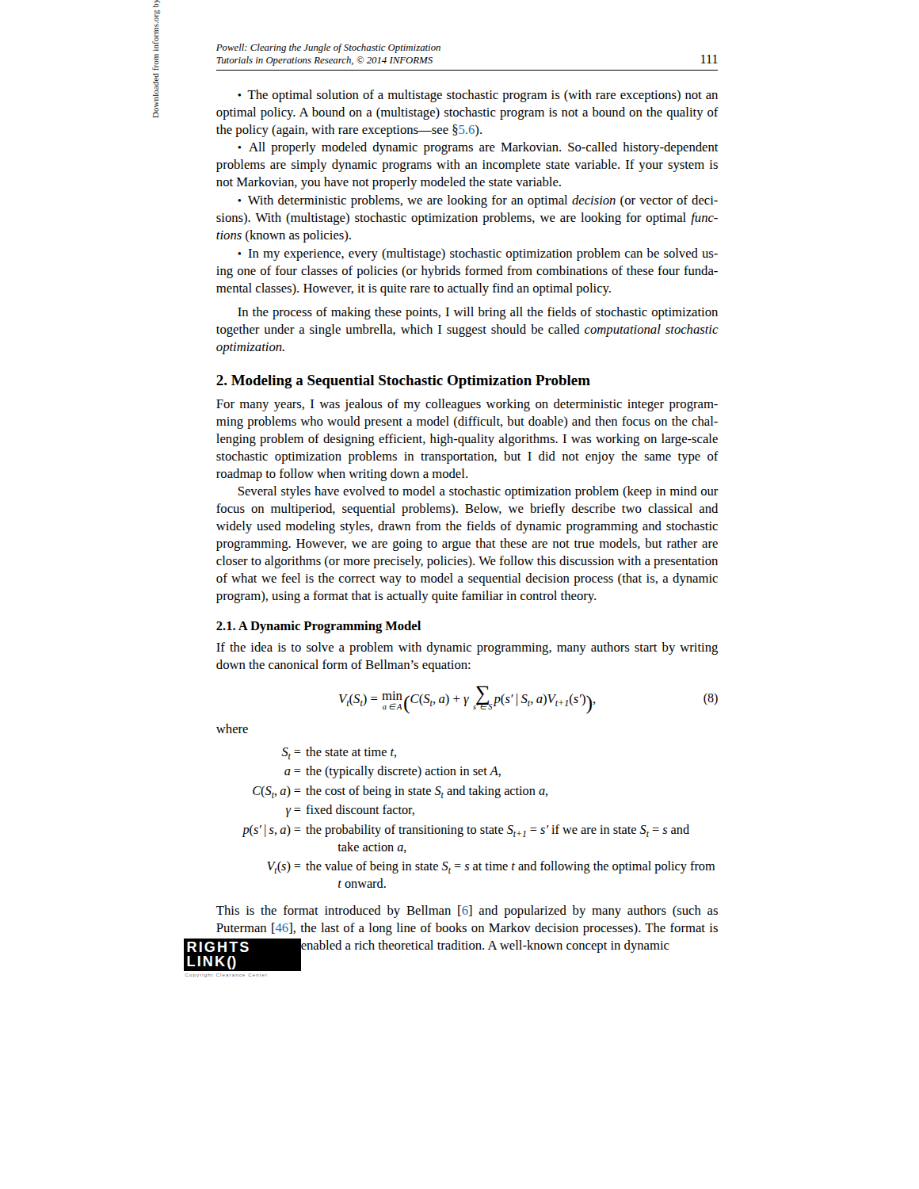Downloaded from informs.org by [71.188.120.248] on 31 October 2014, at 16:02 . For personal use only, all rights reserved.
Powell: Clearing the Jungle of Stochastic Optimization
Tutorials in Operations Research, © 2014 INFORMS
111
• The optimal solution of a multistage stochastic program is (with rare exceptions) not an optimal policy. A bound on a (multistage) stochastic program is not a bound on the quality of the policy (again, with rare exceptions—see §5.6).
• All properly modeled dynamic programs are Markovian. So-called history-dependent problems are simply dynamic programs with an incomplete state variable. If your system is not Markovian, you have not properly modeled the state variable.
• With deterministic problems, we are looking for an optimal decision (or vector of decisions). With (multistage) stochastic optimization problems, we are looking for optimal functions (known as policies).
• In my experience, every (multistage) stochastic optimization problem can be solved using one of four classes of policies (or hybrids formed from combinations of these four fundamental classes). However, it is quite rare to actually find an optimal policy.
In the process of making these points, I will bring all the fields of stochastic optimization together under a single umbrella, which I suggest should be called computational stochastic optimization.
2. Modeling a Sequential Stochastic Optimization Problem
For many years, I was jealous of my colleagues working on deterministic integer programming problems who would present a model (difficult, but doable) and then focus on the challenging problem of designing efficient, high-quality algorithms. I was working on large-scale stochastic optimization problems in transportation, but I did not enjoy the same type of roadmap to follow when writing down a model.
Several styles have evolved to model a stochastic optimization problem (keep in mind our focus on multiperiod, sequential problems). Below, we briefly describe two classical and widely used modeling styles, drawn from the fields of dynamic programming and stochastic programming. However, we are going to argue that these are not true models, but rather are closer to algorithms (or more precisely, policies). We follow this discussion with a presentation of what we feel is the correct way to model a sequential decision process (that is, a dynamic program), using a format that is actually quite familiar in control theory.
2.1. A Dynamic Programming Model
If the idea is to solve a problem with dynamic programming, many authors start by writing down the canonical form of Bellman’s equation:
Vt(St) = min a ∈ A(C(St, a) + γ ∑s′ ∈ S p(s′ | St, a)Vt+1(s′)), (8)
where
| S t = | the state at time t , |
| a = | the (typically discrete) action in set A , |
| C ( S t , a ) = | the cost of being in state S t and taking action a , |
| γ = | fixed discount factor, |
| p ( s′ / s , a ) = | the probability of transitioning to state S t+1 = s′ if we are in state S t = s and take action a , |
| V t ( s ) = | the value of being in state S t = s at time t and following the optimal policy from t onward. |
This is the format introduced by Bellman [6] and popularized by many authors (such as Puterman [46], the last of a long line of books on Markov decision processes). The format is elegant and has enabled a rich theoretical tradition. A well-known concept in dynamic
RIGHTS LINK()
Copyright Clearance Center